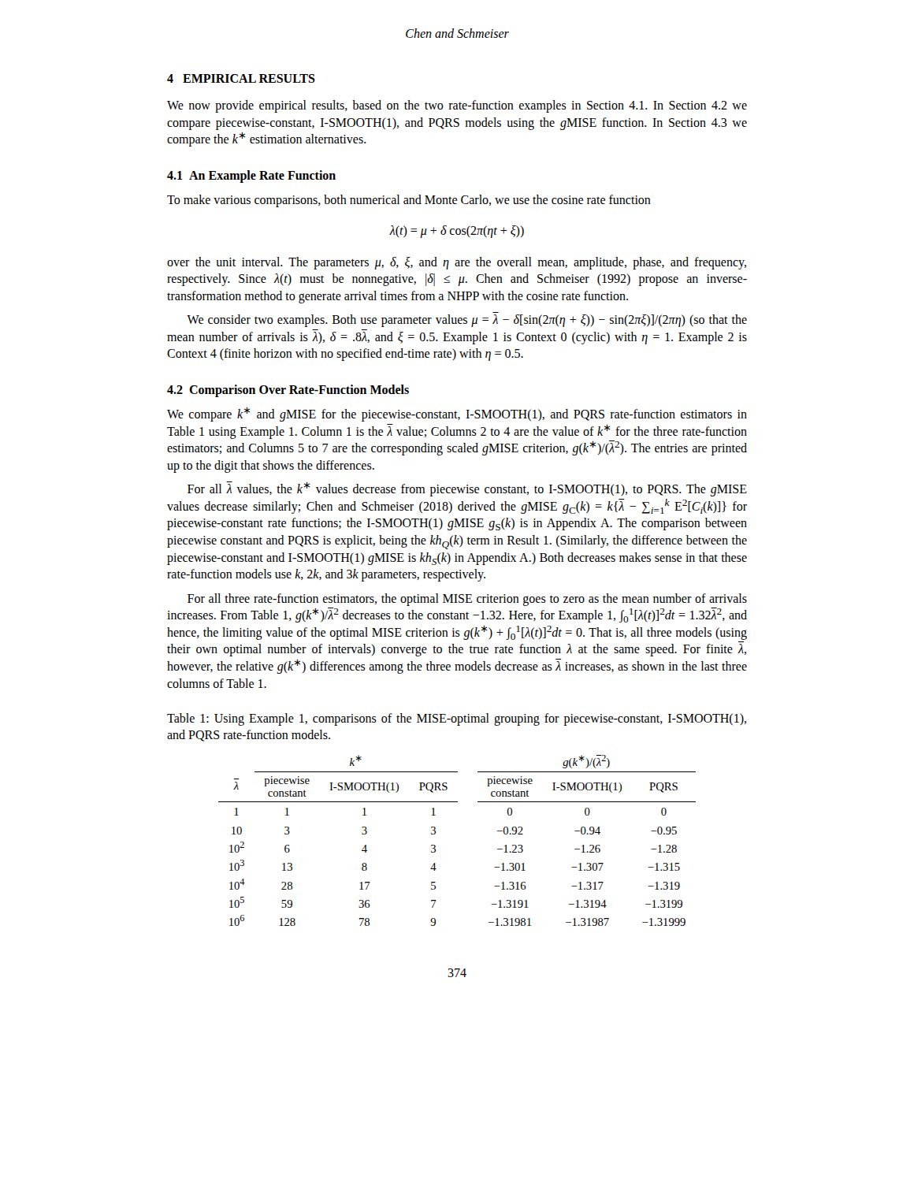Chen and Schmeiser
4 EMPIRICAL RESULTS
We now provide empirical results, based on the two rate-function examples in Section 4.1. In Section 4.2 we compare piecewise-constant, I-SMOOTH(1), and PQRS models using the g MISE function. In Section 4.3 we compare the k∗ estimation alternatives.
4.1 An Example Rate Function
To make various comparisons, both numerical and Monte Carlo, we use the cosine rate function
λ(t) = μ + δ cos(2π(ηt + ξ))
over the unit interval. The parameters μ, δ, ξ, and η are the overall mean, amplitude, phase, and frequency, respectively. Since λ(t) must be nonnegative, |δ| ≤ μ. Chen and Schmeiser (1992) propose an inverse-transformation method to generate arrival times from a NHPP with the cosine rate function.
We consider two examples. Both use parameter values μ = λ − δ[sin(2π(η + ξ)) − sin(2πξ)]/(2πη) (so that the mean number of arrivals is λ), δ = .8λ, and ξ = 0.5. Example 1 is Context 0 (cyclic) with η = 1. Example 2 is Context 4 (finite horizon with no specified end-time rate) with η = 0.5.
4.2 Comparison Over Rate-Function Models
We compare k∗ and g MISE for the piecewise-constant, I-SMOOTH(1), and PQRS rate-function estimators in Table 1 using Example 1. Column 1 is the λ value; Columns 2 to 4 are the value of k∗ for the three rate-function estimators; and Columns 5 to 7 are the corresponding scaled g MISE criterion, g(k∗)/(λ2). The entries are printed up to the digit that shows the differences.
For all λ values, the k∗ values decrease from piecewise constant, to I-SMOOTH(1), to PQRS. The g MISE values decrease similarly; Chen and Schmeiser (2018) derived the g MISE gC(k) = k{λ − ∑i=1k E2[Ci(k)]} for piecewise-constant rate functions; the I-SMOOTH(1) g MISE gS(k) is in Appendix A. The comparison between piecewise constant and PQRS is explicit, being the khQ(k) term in Result 1. (Similarly, the difference between the piecewise-constant and I-SMOOTH(1) g MISE is khS(k) in Appendix A.) Both decreases makes sense in that these rate-function models use k, 2k, and 3k parameters, respectively.
For all three rate-function estimators, the optimal MISE criterion goes to zero as the mean number of arrivals increases. From Table 1, g(k∗)/λ2 decreases to the constant −1.32. Here, for Example 1, ∫01[λ(t)]2dt = 1.32λ2, and hence, the limiting value of the optimal MISE criterion is g(k∗) + ∫01[λ(t)]2dt = 0. That is, all three models (using their own optimal number of intervals) converge to the true rate function λ at the same speed. For finite λ, however, the relative g(k∗) differences among the three models decrease as λ increases, as shown in the last three columns of Table 1.
Table 1: Using Example 1, comparisons of the MISE-optimal grouping for piecewise-constant, I-SMOOTH(1), and PQRS rate-function models.
| | k ∗ | | g ( k ∗ )/( λ 2 ) |
| --- | --- | --- | --- |
| λ | piecewise constant | I-SMOOTH(1) | PQRS | | piecewise constant | I-SMOOTH(1) | PQRS |
| 1 | 1 | 1 | 1 | | 0 | 0 | 0 |
| 10 | 3 | 3 | 3 | | −0.92 | −0.94 | −0.95 |
| 10 2 | 6 | 4 | 3 | | −1.23 | −1.26 | −1.28 |
| 10 3 | 13 | 8 | 4 | | −1.301 | −1.307 | −1.315 |
| 10 4 | 28 | 17 | 5 | | −1.316 | −1.317 | −1.319 |
| 10 5 | 59 | 36 | 7 | | −1.3191 | −1.3194 | −1.3199 |
| 10 6 | 128 | 78 | 9 | | −1.31981 | −1.31987 | −1.31999 |
374